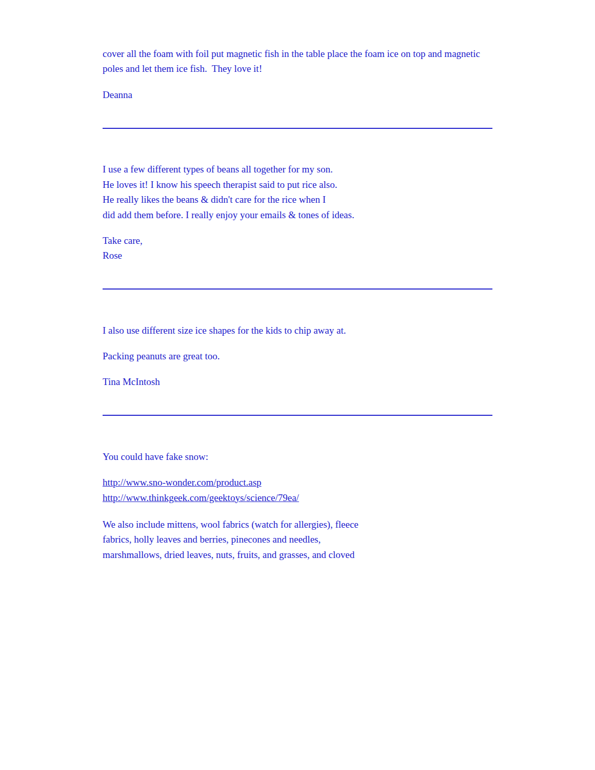cover all the foam with foil put magnetic fish in the table place the foam ice on top and magnetic poles and let them ice fish. They love it!
Deanna
I use a few different types of beans all together for my son.
He loves it! I know his speech therapist said to put rice also.
He really likes the beans & didn't care for the rice when I
did add them before. I really enjoy your emails & tones of ideas.
Take care,
Rose
I also use different size ice shapes for the kids to chip away at.
Packing peanuts are great too.
Tina McIntosh
You could have fake snow:
http://www.sno-wonder.com/product.asp
http://www.thinkgeek.com/geektoys/science/79ea/
We also include mittens, wool fabrics (watch for allergies), fleece
fabrics, holly leaves and berries, pinecones and needles,
marshmallows, dried leaves, nuts, fruits, and grasses, and cloved